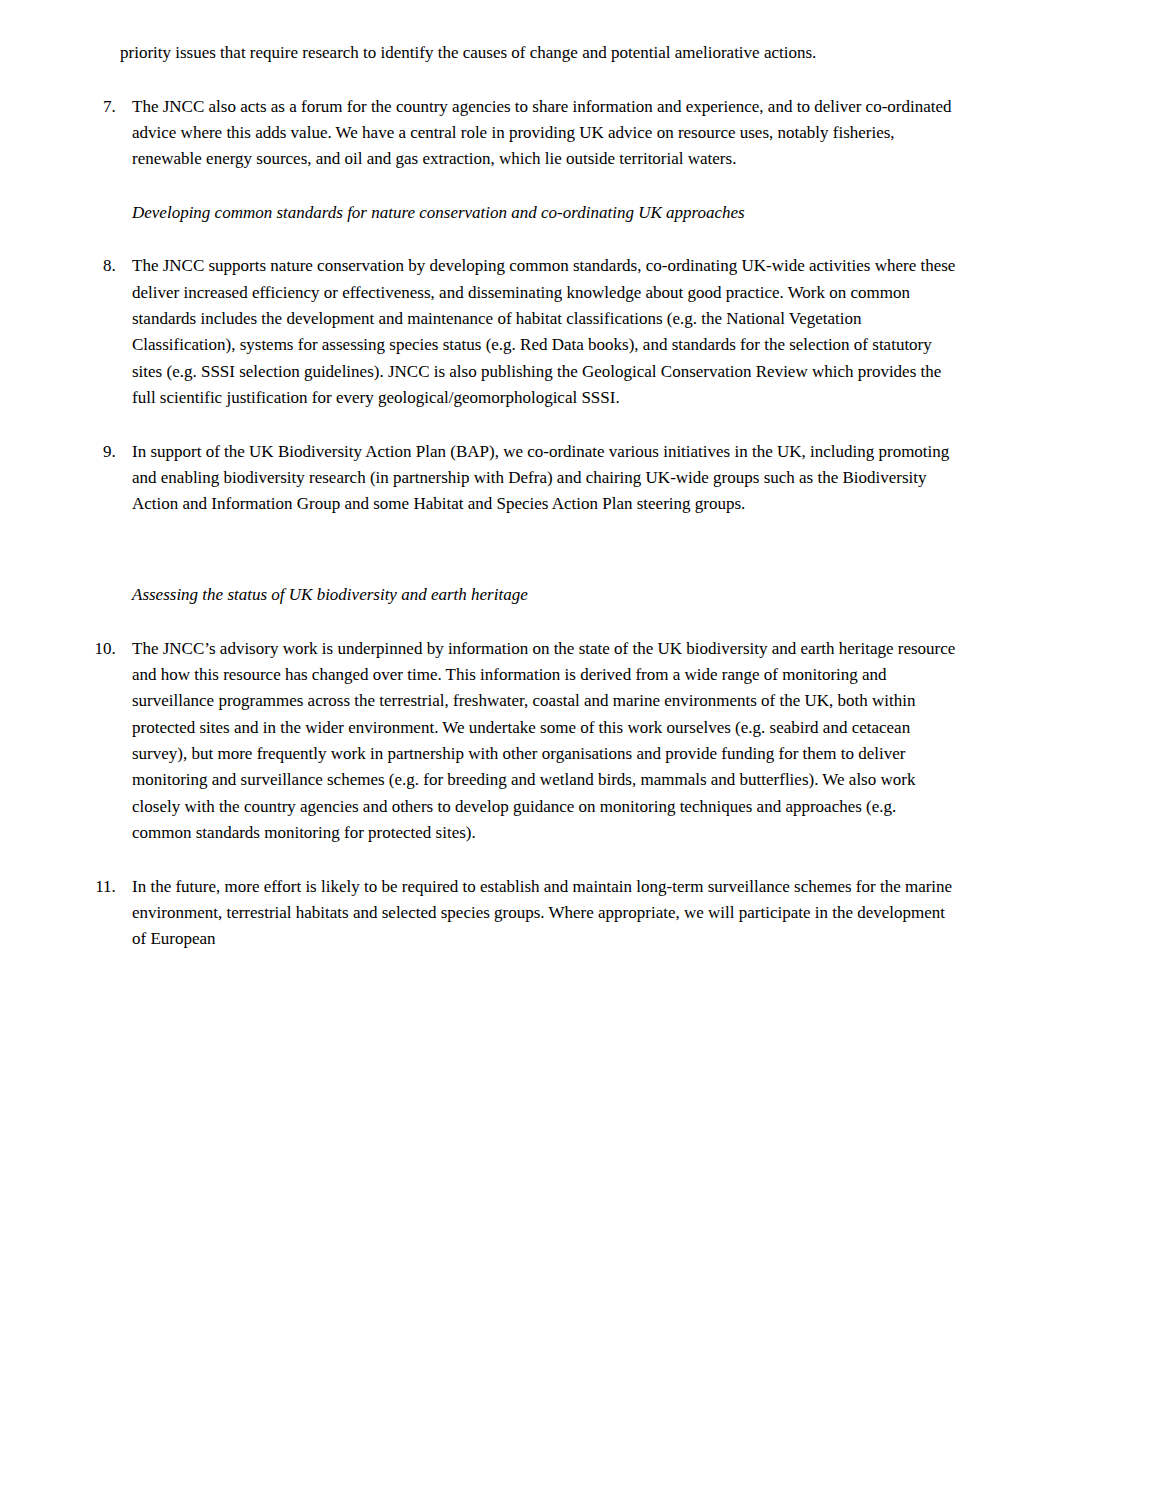priority issues that require research to identify the causes of change and potential ameliorative actions.
The JNCC also acts as a forum for the country agencies to share information and experience, and to deliver co-ordinated advice where this adds value. We have a central role in providing UK advice on resource uses, notably fisheries, renewable energy sources, and oil and gas extraction, which lie outside territorial waters.
Developing common standards for nature conservation and co-ordinating UK approaches
The JNCC supports nature conservation by developing common standards, co-ordinating UK-wide activities where these deliver increased efficiency or effectiveness, and disseminating knowledge about good practice. Work on common standards includes the development and maintenance of habitat classifications (e.g. the National Vegetation Classification), systems for assessing species status (e.g. Red Data books), and standards for the selection of statutory sites (e.g. SSSI selection guidelines). JNCC is also publishing the Geological Conservation Review which provides the full scientific justification for every geological/geomorphological SSSI.
In support of the UK Biodiversity Action Plan (BAP), we co-ordinate various initiatives in the UK, including promoting and enabling biodiversity research (in partnership with Defra) and chairing UK-wide groups such as the Biodiversity Action and Information Group and some Habitat and Species Action Plan steering groups.
Assessing the status of UK biodiversity and earth heritage
The JNCC’s advisory work is underpinned by information on the state of the UK biodiversity and earth heritage resource and how this resource has changed over time. This information is derived from a wide range of monitoring and surveillance programmes across the terrestrial, freshwater, coastal and marine environments of the UK, both within protected sites and in the wider environment. We undertake some of this work ourselves (e.g. seabird and cetacean survey), but more frequently work in partnership with other organisations and provide funding for them to deliver monitoring and surveillance schemes (e.g. for breeding and wetland birds, mammals and butterflies). We also work closely with the country agencies and others to develop guidance on monitoring techniques and approaches (e.g. common standards monitoring for protected sites).
In the future, more effort is likely to be required to establish and maintain long-term surveillance schemes for the marine environment, terrestrial habitats and selected species groups. Where appropriate, we will participate in the development of European